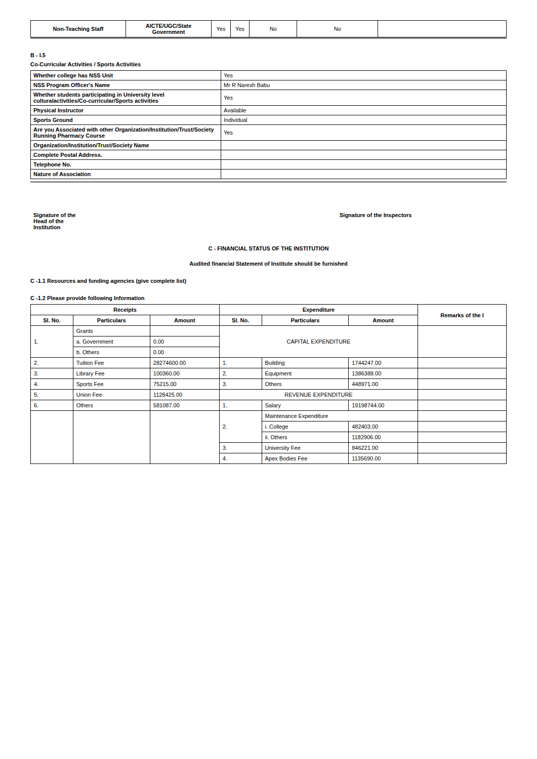| Non-Teaching Staff | AICTE/UGC/State Government | Yes | Yes | No | No | |
B - I.5
Co-Curricular Activities / Sports Activities
| Whether college has NSS Unit | Yes |
| NSS Program Officer's Name | Mr R Naresh Babu |
| Whether students participating in University level culturalactivities/Co-curricular/Sports activities | Yes |
| Physical Instructor | Available |
| Sports Ground | Individual |
| Are you Associated with other Organization/Institution/Trust/Society Running Pharmacy Course | Yes |
| Organization/Institution/Trust/Society Name | |
| Complete Postal Address. | |
| Telephone No. | |
| Nature of Association | |
| Signature of the Head of the Institution | Signature of the Inspectors |
C - FINANCIAL STATUS OF THE INSTITUTION
Audited financial Statement of Institute should be furnished
C -1.1 Resources and funding agencies (give complete list)
C -1.2 Please provide following Information
| Receipts | Expenditure | Remarks of the I |
| --- | --- | --- |
| Sl. No. | Particulars | Amount | Sl. No. | Particulars | Amount |
| 1. | Grants | | CAPITAL EXPENDITURE | |
| a. Government | 0.00 |
| b. Others | 0.00 |
| 2. | Tuition Fee | 28274600.00 | 1. | Building | 1744247.00 | |
| 3. | Library Fee | 100360.00 | 2. | Equipment | 1386388.00 | |
| 4. | Sports Fee | 75215.00 | 3. | Others | 448971.00 | |
| 5. | Union Fee | 1128425.00 | REVENUE EXPENDITURE | |
| 6. | Others | 581087.00 | 1. | Salary | 19198744.00 | |
| | | | 2. | Maintenance Expenditure | |
| i. College | 482403.00 | |
| ii. Others | 1182906.00 | |
| 3. | University Fee | 846221.00 | |
| 4. | Apex Bodies Fee | 1135690.00 | |